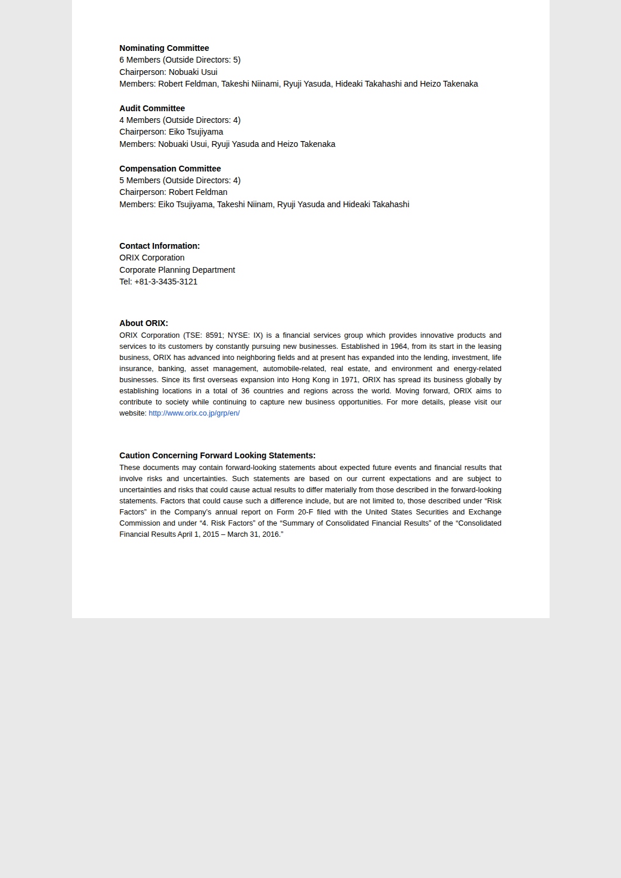Nominating Committee
6 Members (Outside Directors: 5)
Chairperson: Nobuaki Usui
Members: Robert Feldman, Takeshi Niinami, Ryuji Yasuda, Hideaki Takahashi and Heizo Takenaka
Audit Committee
4 Members (Outside Directors: 4)
Chairperson: Eiko Tsujiyama
Members: Nobuaki Usui, Ryuji Yasuda and Heizo Takenaka
Compensation Committee
5 Members (Outside Directors: 4)
Chairperson: Robert Feldman
Members: Eiko Tsujiyama, Takeshi Niinam, Ryuji Yasuda and Hideaki Takahashi
Contact Information:
ORIX Corporation
Corporate Planning Department
Tel: +81-3-3435-3121
About ORIX:
ORIX Corporation (TSE: 8591; NYSE: IX) is a financial services group which provides innovative products and services to its customers by constantly pursuing new businesses. Established in 1964, from its start in the leasing business, ORIX has advanced into neighboring fields and at present has expanded into the lending, investment, life insurance, banking, asset management, automobile-related, real estate, and environment and energy-related businesses. Since its first overseas expansion into Hong Kong in 1971, ORIX has spread its business globally by establishing locations in a total of 36 countries and regions across the world. Moving forward, ORIX aims to contribute to society while continuing to capture new business opportunities. For more details, please visit our website: http://www.orix.co.jp/grp/en/
Caution Concerning Forward Looking Statements:
These documents may contain forward-looking statements about expected future events and financial results that involve risks and uncertainties. Such statements are based on our current expectations and are subject to uncertainties and risks that could cause actual results to differ materially from those described in the forward-looking statements. Factors that could cause such a difference include, but are not limited to, those described under “Risk Factors” in the Company’s annual report on Form 20-F filed with the United States Securities and Exchange Commission and under “4. Risk Factors” of the “Summary of Consolidated Financial Results” of the “Consolidated Financial Results April 1, 2015 – March 31, 2016.”